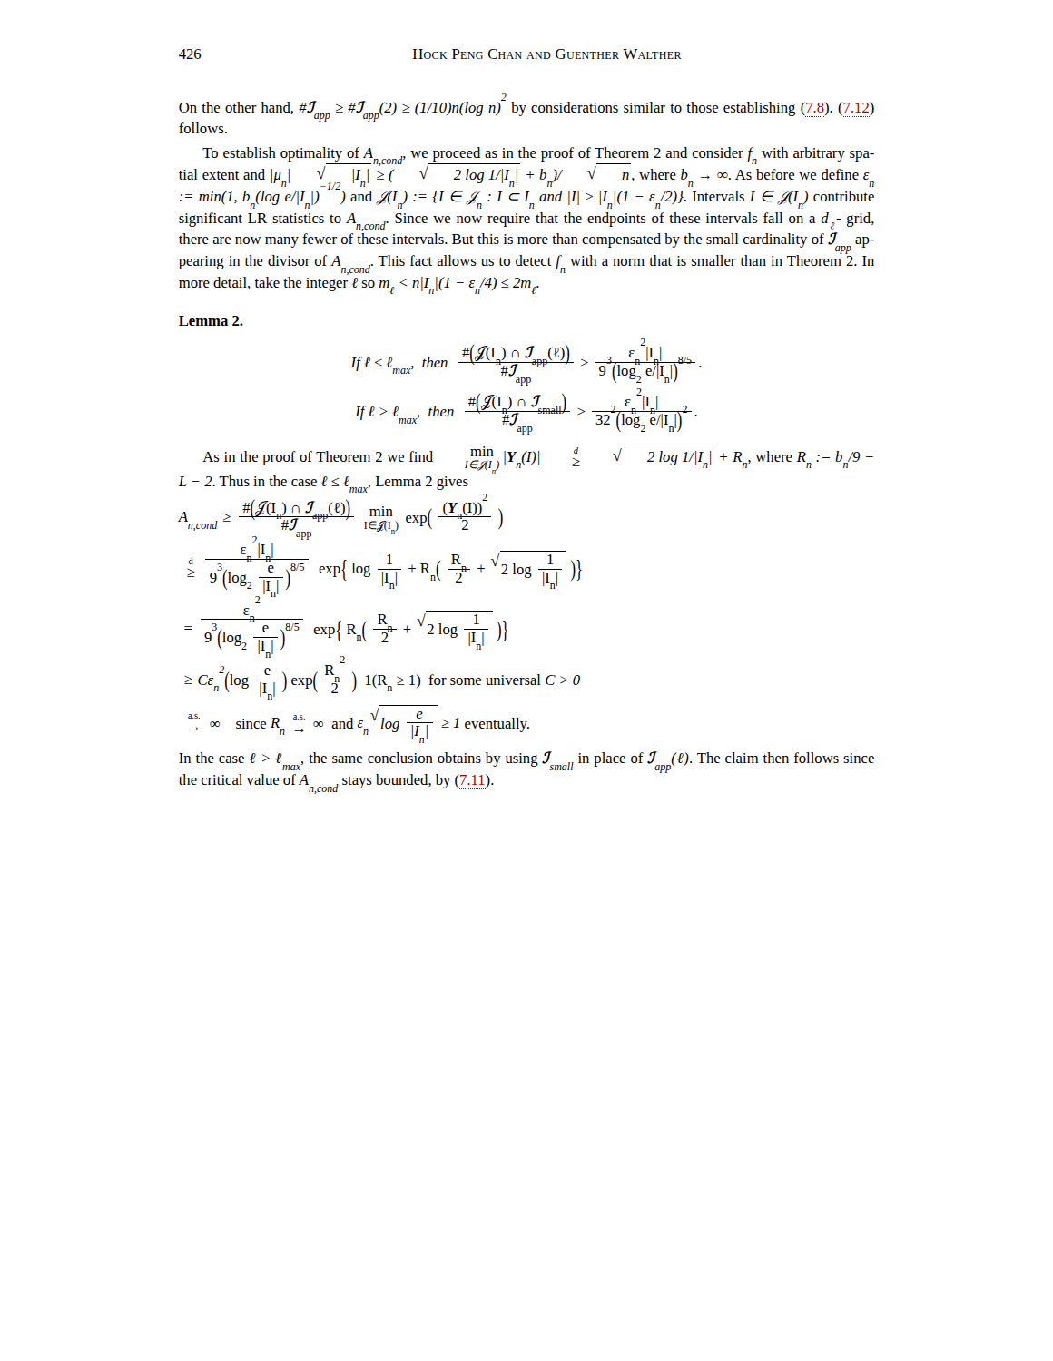426 Hock Peng Chan and Guenther Walther
On the other hand, #ℐapp ≥ #ℐapp(2) ≥ (1/10)n(log n)2 by considerations similar to those establishing (7.8). (7.12) follows.
To establish optimality of An,cond, we proceed as in the proof of Theorem 2 and consider fn with arbitrary spatial extent and |μn||In| ≥ (2 log 1/|In| + bn)/n, where bn → ∞. As before we define εn := min(1, bn(log e/|In|)−1/2) and 𝒥(In) := {I ∈ 𝒥n : I ⊂ In and |I| ≥ |In|(1 − εn/2)}. Intervals I ∈ 𝒥(In) contribute significant LR statistics to An,cond. Since we now require that the endpoints of these intervals fall on a dℓ- grid, there are now many fewer of these intervals. But this is more than compensated by the small cardinality of ℐapp appearing in the divisor of An,cond. This fact allows us to detect fn with a norm that is smaller than in Theorem 2. In more detail, take the integer ℓ so mℓ < n|In|(1 − εn/4) ≤ 2mℓ.
Lemma 2.
If ℓ ≤ ℓmax, then #(𝒥(In) ∩ ℐapp(ℓ)) #ℐapp ≥ εn2|In| 93(log2 e/|In|)8/5 .
If ℓ > ℓmax, then #(𝒥(In) ∩ ℐsmall) #ℐapp ≥ εn2|In| 322(log2 e/|In|)2 .
As in the proof of Theorem 2 we find min I∈𝒥(In)|Yn(I)| d≥ 2 log 1/|In| + Rn, where Rn := bn/9 − L − 2. Thus in the case ℓ ≤ ℓmax, Lemma 2 gives
An,cond
≥
#(𝒥(In) ∩ ℐapp(ℓ)) #ℐapp min I∈𝒥(In) exp( (Yn(I))2 2 )
d≥
εn2|In| 93(log2 e|In|)8/5 exp{ log 1|In| + Rn( Rn 2 + 2 log 1|In| )}
=
εn2 93(log2 e|In|)8/5 exp{ Rn( Rn 2 + 2 log 1|In| )}
≥
Cεn2(log e|In|) exp(Rn22) 1(Rn ≥ 1) for some universal C > 0
a.s.→
∞ since Rn a.s.→ ∞ and εnlog e|In| ≥ 1 eventually.
In the case ℓ > ℓmax, the same conclusion obtains by using ℐsmall in place of ℐapp(ℓ). The claim then follows since the critical value of An,cond stays bounded, by (7.11).